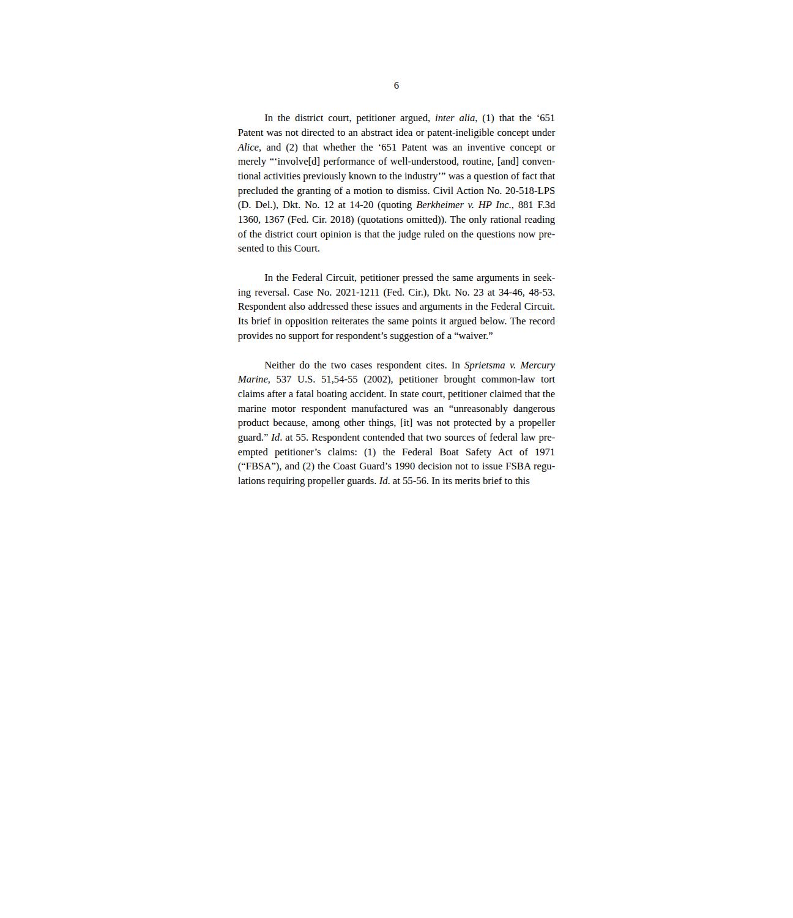6
In the district court, petitioner argued, inter alia, (1) that the ‘651 Patent was not directed to an abstract idea or patent-ineligible concept under Alice, and (2) that whether the ‘651 Patent was an inventive concept or merely “‘involve[d] performance of well-understood, routine, [and] conventional activities previously known to the industry’” was a question of fact that precluded the granting of a motion to dismiss. Civil Action No. 20-518-LPS (D. Del.), Dkt. No. 12 at 14-20 (quoting Berkheimer v. HP Inc., 881 F.3d 1360, 1367 (Fed. Cir. 2018) (quotations omitted)). The only rational reading of the district court opinion is that the judge ruled on the questions now presented to this Court.
In the Federal Circuit, petitioner pressed the same arguments in seeking reversal. Case No. 2021-1211 (Fed. Cir.), Dkt. No. 23 at 34-46, 48-53. Respondent also addressed these issues and arguments in the Federal Circuit. Its brief in opposition reiterates the same points it argued below. The record provides no support for respondent’s suggestion of a “waiver.”
Neither do the two cases respondent cites. In Sprietsma v. Mercury Marine, 537 U.S. 51,54-55 (2002), petitioner brought common-law tort claims after a fatal boating accident. In state court, petitioner claimed that the marine motor respondent manufactured was an “unreasonably dangerous product because, among other things, [it] was not protected by a propeller guard.” Id. at 55. Respondent contended that two sources of federal law preempted petitioner’s claims: (1) the Federal Boat Safety Act of 1971 (“FBSA”), and (2) the Coast Guard’s 1990 decision not to issue FSBA regulations requiring propeller guards. Id. at 55-56. In its merits brief to this